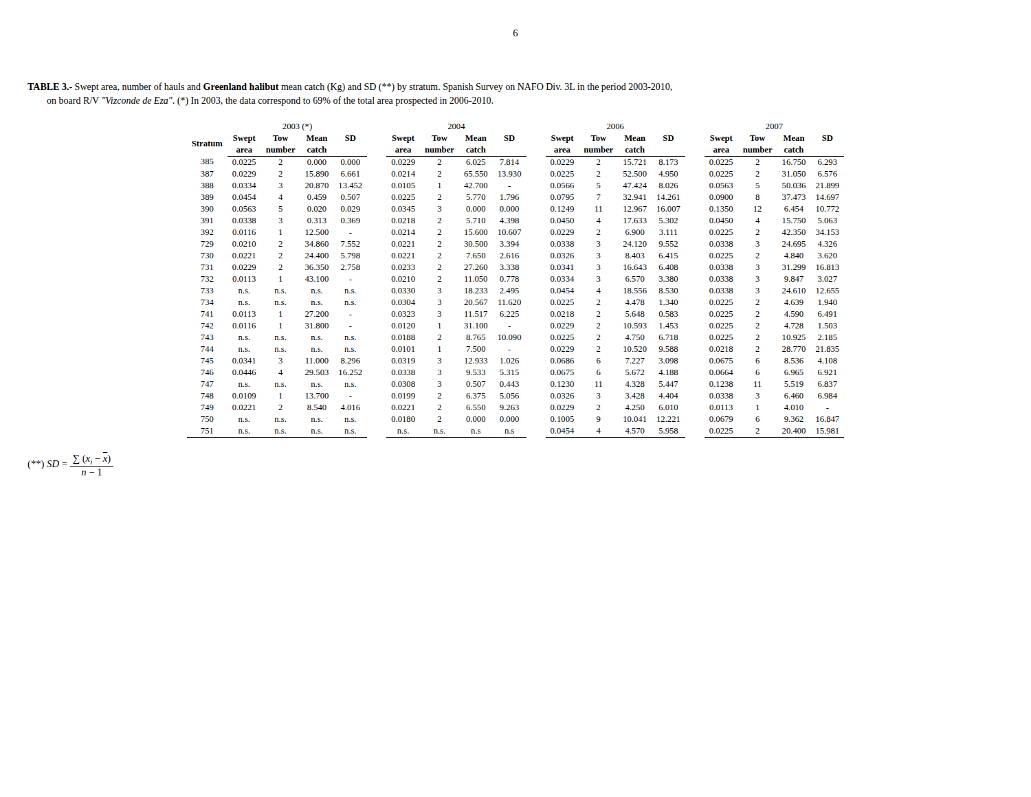6
TABLE 3.- Swept area, number of hauls and Greenland halibut mean catch (Kg) and SD (**) by stratum. Spanish Survey on NAFO Div. 3L in the period 2003-2010,
on board R/V "Vizconde de Eza". (*) In 2003, the data correspond to 69% of the total area prospected in 2006-2010.
| | 2003 (*) | | 2004 | | 2006 | | 2007 |
| Stratum | Swept | Tow | Mean | SD | | Swept | Tow | Mean | SD | | Swept | Tow | Mean | SD | | Swept | Tow | Mean | SD |
| area | number | catch | | | area | number | catch | | | area | number | catch | | | area | number | catch | |
| 385 | 0.0225 | 2 | 0.000 | 0.000 | | 0.0229 | 2 | 6.025 | 7.814 | | 0.0229 | 2 | 15.721 | 8.173 | | 0.0225 | 2 | 16.750 | 6.293 |
| 387 | 0.0229 | 2 | 15.890 | 6.661 | | 0.0214 | 2 | 65.550 | 13.930 | | 0.0225 | 2 | 52.500 | 4.950 | | 0.0225 | 2 | 31.050 | 6.576 |
| 388 | 0.0334 | 3 | 20.870 | 13.452 | | 0.0105 | 1 | 42.700 | - | | 0.0566 | 5 | 47.424 | 8.026 | | 0.0563 | 5 | 50.036 | 21.899 |
| 389 | 0.0454 | 4 | 0.459 | 0.507 | | 0.0225 | 2 | 5.770 | 1.796 | | 0.0795 | 7 | 32.941 | 14.261 | | 0.0900 | 8 | 37.473 | 14.697 |
| 390 | 0.0563 | 5 | 0.020 | 0.029 | | 0.0345 | 3 | 0.000 | 0.000 | | 0.1249 | 11 | 12.967 | 16.007 | | 0.1350 | 12 | 6.454 | 10.772 |
| 391 | 0.0338 | 3 | 0.313 | 0.369 | | 0.0218 | 2 | 5.710 | 4.398 | | 0.0450 | 4 | 17.633 | 5.302 | | 0.0450 | 4 | 15.750 | 5.063 |
| 392 | 0.0116 | 1 | 12.500 | - | | 0.0214 | 2 | 15.600 | 10.607 | | 0.0229 | 2 | 6.900 | 3.111 | | 0.0225 | 2 | 42.350 | 34.153 |
| 729 | 0.0210 | 2 | 34.860 | 7.552 | | 0.0221 | 2 | 30.500 | 3.394 | | 0.0338 | 3 | 24.120 | 9.552 | | 0.0338 | 3 | 24.695 | 4.326 |
| 730 | 0.0221 | 2 | 24.400 | 5.798 | | 0.0221 | 2 | 7.650 | 2.616 | | 0.0326 | 3 | 8.403 | 6.415 | | 0.0225 | 2 | 4.840 | 3.620 |
| 731 | 0.0229 | 2 | 36.350 | 2.758 | | 0.0233 | 2 | 27.260 | 3.338 | | 0.0341 | 3 | 16.643 | 6.408 | | 0.0338 | 3 | 31.299 | 16.813 |
| 732 | 0.0113 | 1 | 43.100 | - | | 0.0210 | 2 | 11.050 | 0.778 | | 0.0334 | 3 | 6.570 | 3.380 | | 0.0338 | 3 | 9.847 | 3.027 |
| 733 | n.s. | n.s. | n.s. | n.s. | | 0.0330 | 3 | 18.233 | 2.495 | | 0.0454 | 4 | 18.556 | 8.530 | | 0.0338 | 3 | 24.610 | 12.655 |
| 734 | n.s. | n.s. | n.s. | n.s. | | 0.0304 | 3 | 20.567 | 11.620 | | 0.0225 | 2 | 4.478 | 1.340 | | 0.0225 | 2 | 4.639 | 1.940 |
| 741 | 0.0113 | 1 | 27.200 | - | | 0.0323 | 3 | 11.517 | 6.225 | | 0.0218 | 2 | 5.648 | 0.583 | | 0.0225 | 2 | 4.590 | 6.491 |
| 742 | 0.0116 | 1 | 31.800 | - | | 0.0120 | 1 | 31.100 | - | | 0.0229 | 2 | 10.593 | 1.453 | | 0.0225 | 2 | 4.728 | 1.503 |
| 743 | n.s. | n.s. | n.s. | n.s. | | 0.0188 | 2 | 8.765 | 10.090 | | 0.0225 | 2 | 4.750 | 6.718 | | 0.0225 | 2 | 10.925 | 2.185 |
| 744 | n.s. | n.s. | n.s. | n.s. | | 0.0101 | 1 | 7.500 | - | | 0.0229 | 2 | 10.520 | 9.588 | | 0.0218 | 2 | 28.770 | 21.835 |
| 745 | 0.0341 | 3 | 11.000 | 8.296 | | 0.0319 | 3 | 12.933 | 1.026 | | 0.0686 | 6 | 7.227 | 3.098 | | 0.0675 | 6 | 8.536 | 4.108 |
| 746 | 0.0446 | 4 | 29.503 | 16.252 | | 0.0338 | 3 | 9.533 | 5.315 | | 0.0675 | 6 | 5.672 | 4.188 | | 0.0664 | 6 | 6.965 | 6.921 |
| 747 | n.s. | n.s. | n.s. | n.s. | | 0.0308 | 3 | 0.507 | 0.443 | | 0.1230 | 11 | 4.328 | 5.447 | | 0.1238 | 11 | 5.519 | 6.837 |
| 748 | 0.0109 | 1 | 13.700 | - | | 0.0199 | 2 | 6.375 | 5.056 | | 0.0326 | 3 | 3.428 | 4.404 | | 0.0338 | 3 | 6.460 | 6.984 |
| 749 | 0.0221 | 2 | 8.540 | 4.016 | | 0.0221 | 2 | 6.550 | 9.263 | | 0.0229 | 2 | 4.250 | 6.010 | | 0.0113 | 1 | 4.010 | - |
| 750 | n.s. | n.s. | n.s. | n.s. | | 0.0180 | 2 | 0.000 | 0.000 | | 0.1005 | 9 | 10.041 | 12.221 | | 0.0679 | 6 | 9.362 | 16.847 |
| 751 | n.s. | n.s. | n.s. | n.s. | | n.s. | n.s. | n.s | n.s | | 0.0454 | 4 | 4.570 | 5.958 | | 0.0225 | 2 | 20.400 | 15.981 |
(**) SD = ∑ (xi − x) n − 1